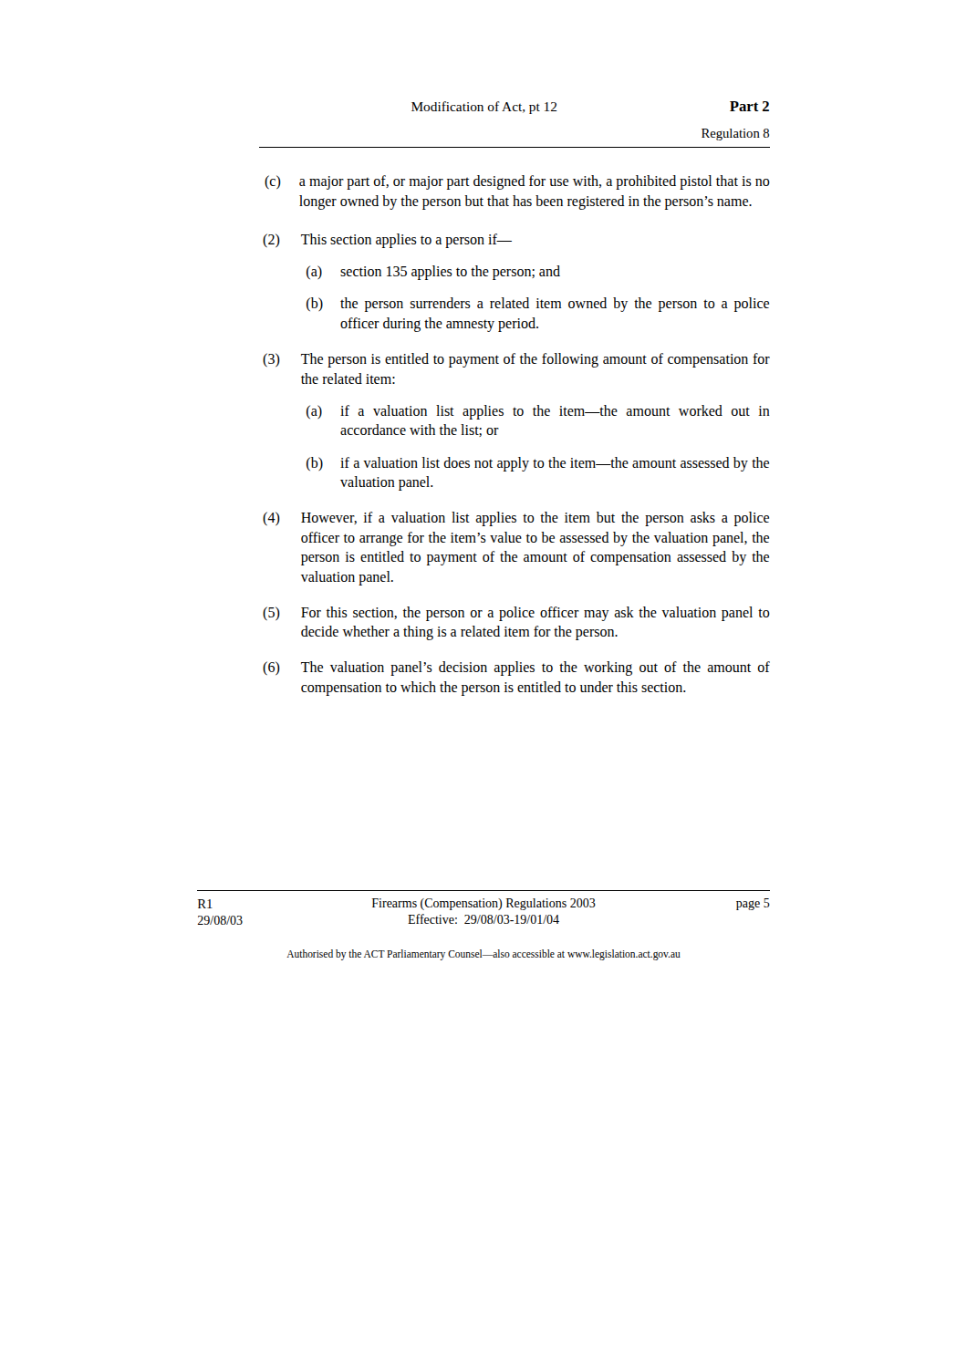Modification of Act, pt 12 Part 2
Regulation 8
(c) a major part of, or major part designed for use with, a prohibited pistol that is no longer owned by the person but that has been registered in the person’s name.
(2) This section applies to a person if—
(a) section 135 applies to the person; and
(b) the person surrenders a related item owned by the person to a police officer during the amnesty period.
(3) The person is entitled to payment of the following amount of compensation for the related item:
(a) if a valuation list applies to the item—the amount worked out in accordance with the list; or
(b) if a valuation list does not apply to the item—the amount assessed by the valuation panel.
(4) However, if a valuation list applies to the item but the person asks a police officer to arrange for the item’s value to be assessed by the valuation panel, the person is entitled to payment of the amount of compensation assessed by the valuation panel.
(5) For this section, the person or a police officer may ask the valuation panel to decide whether a thing is a related item for the person.
(6) The valuation panel’s decision applies to the working out of the amount of compensation to which the person is entitled to under this section.
R1
29/08/03
Firearms (Compensation) Regulations 2003
Effective: 29/08/03-19/01/04
page 5
Authorised by the ACT Parliamentary Counsel—also accessible at www.legislation.act.gov.au